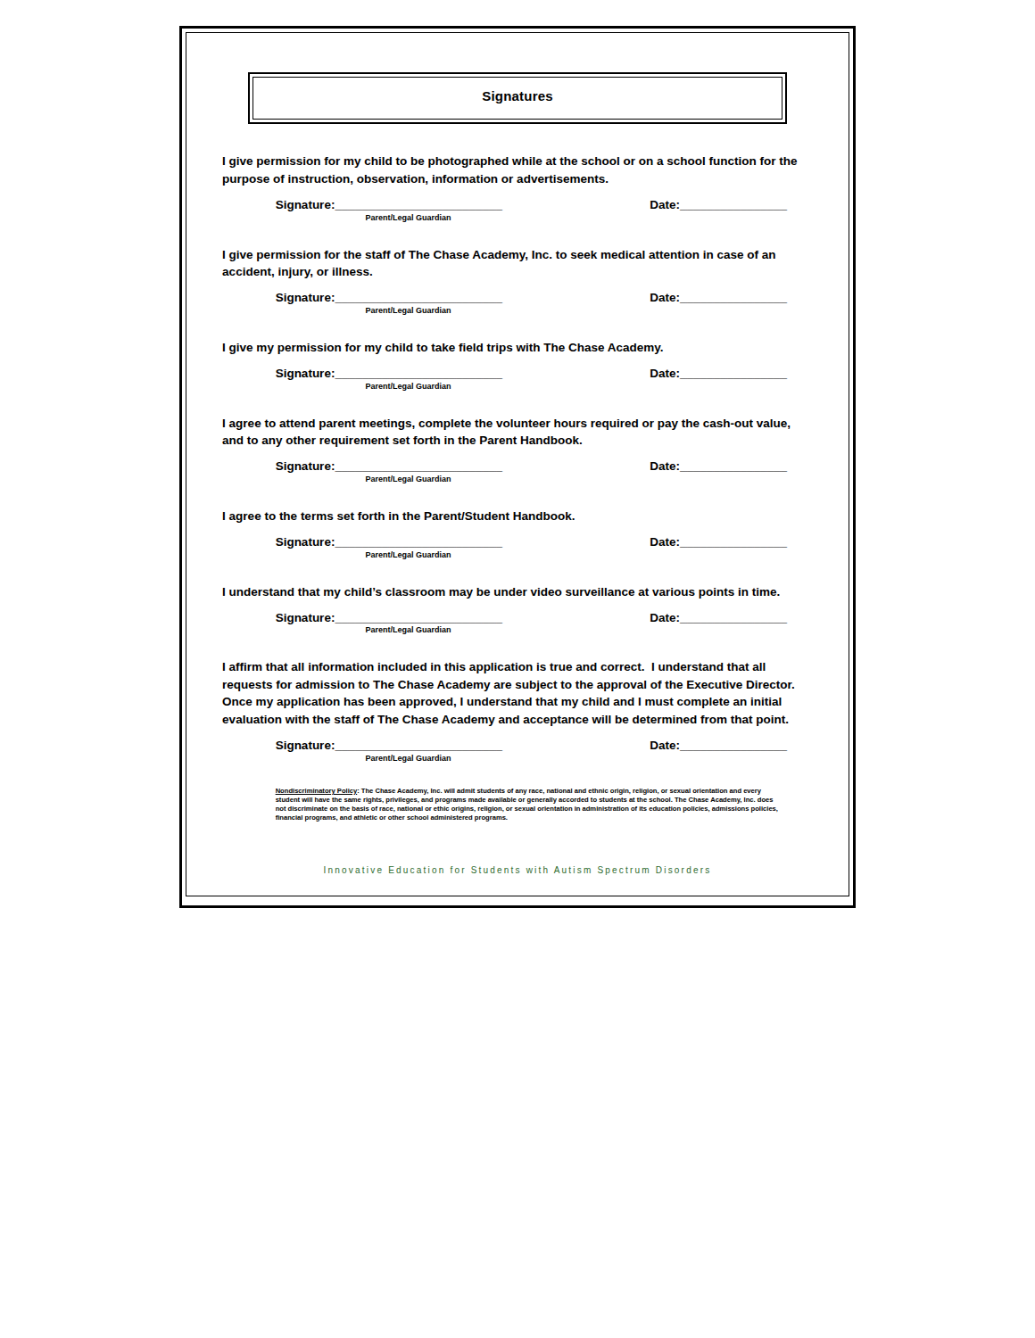Signatures
I give permission for my child to be photographed while at the school or on a school function for the purpose of instruction, observation, information or advertisements.
Signature:_________________________ Parent/Legal Guardian Date:________________
I give permission for the staff of The Chase Academy, Inc. to seek medical attention in case of an accident, injury, or illness.
Signature:_________________________ Parent/Legal Guardian Date:________________
I give my permission for my child to take field trips with The Chase Academy.
Signature:_________________________ Parent/Legal Guardian Date:________________
I agree to attend parent meetings, complete the volunteer hours required or pay the cash-out value, and to any other requirement set forth in the Parent Handbook.
Signature:_________________________ Parent/Legal Guardian Date:________________
I agree to the terms set forth in the Parent/Student Handbook.
Signature:_________________________ Parent/Legal Guardian Date:________________
I understand that my child’s classroom may be under video surveillance at various points in time.
Signature:_________________________ Parent/Legal Guardian Date:________________
I affirm that all information included in this application is true and correct. I understand that all requests for admission to The Chase Academy are subject to the approval of the Executive Director. Once my application has been approved, I understand that my child and I must complete an initial evaluation with the staff of The Chase Academy and acceptance will be determined from that point.
Signature:_________________________ Parent/Legal Guardian Date:________________
Nondiscriminatory Policy: The Chase Academy, Inc. will admit students of any race, national and ethnic origin, religion, or sexual orientation and every student will have the same rights, privileges, and programs made available or generally accorded to students at the school. The Chase Academy, Inc. does not discriminate on the basis of race, national or ethic origins, religion, or sexual orientation in administration of its education policies, admissions policies, financial programs, and athletic or other school administered programs.
Innovative Education for Students with Autism Spectrum Disorders